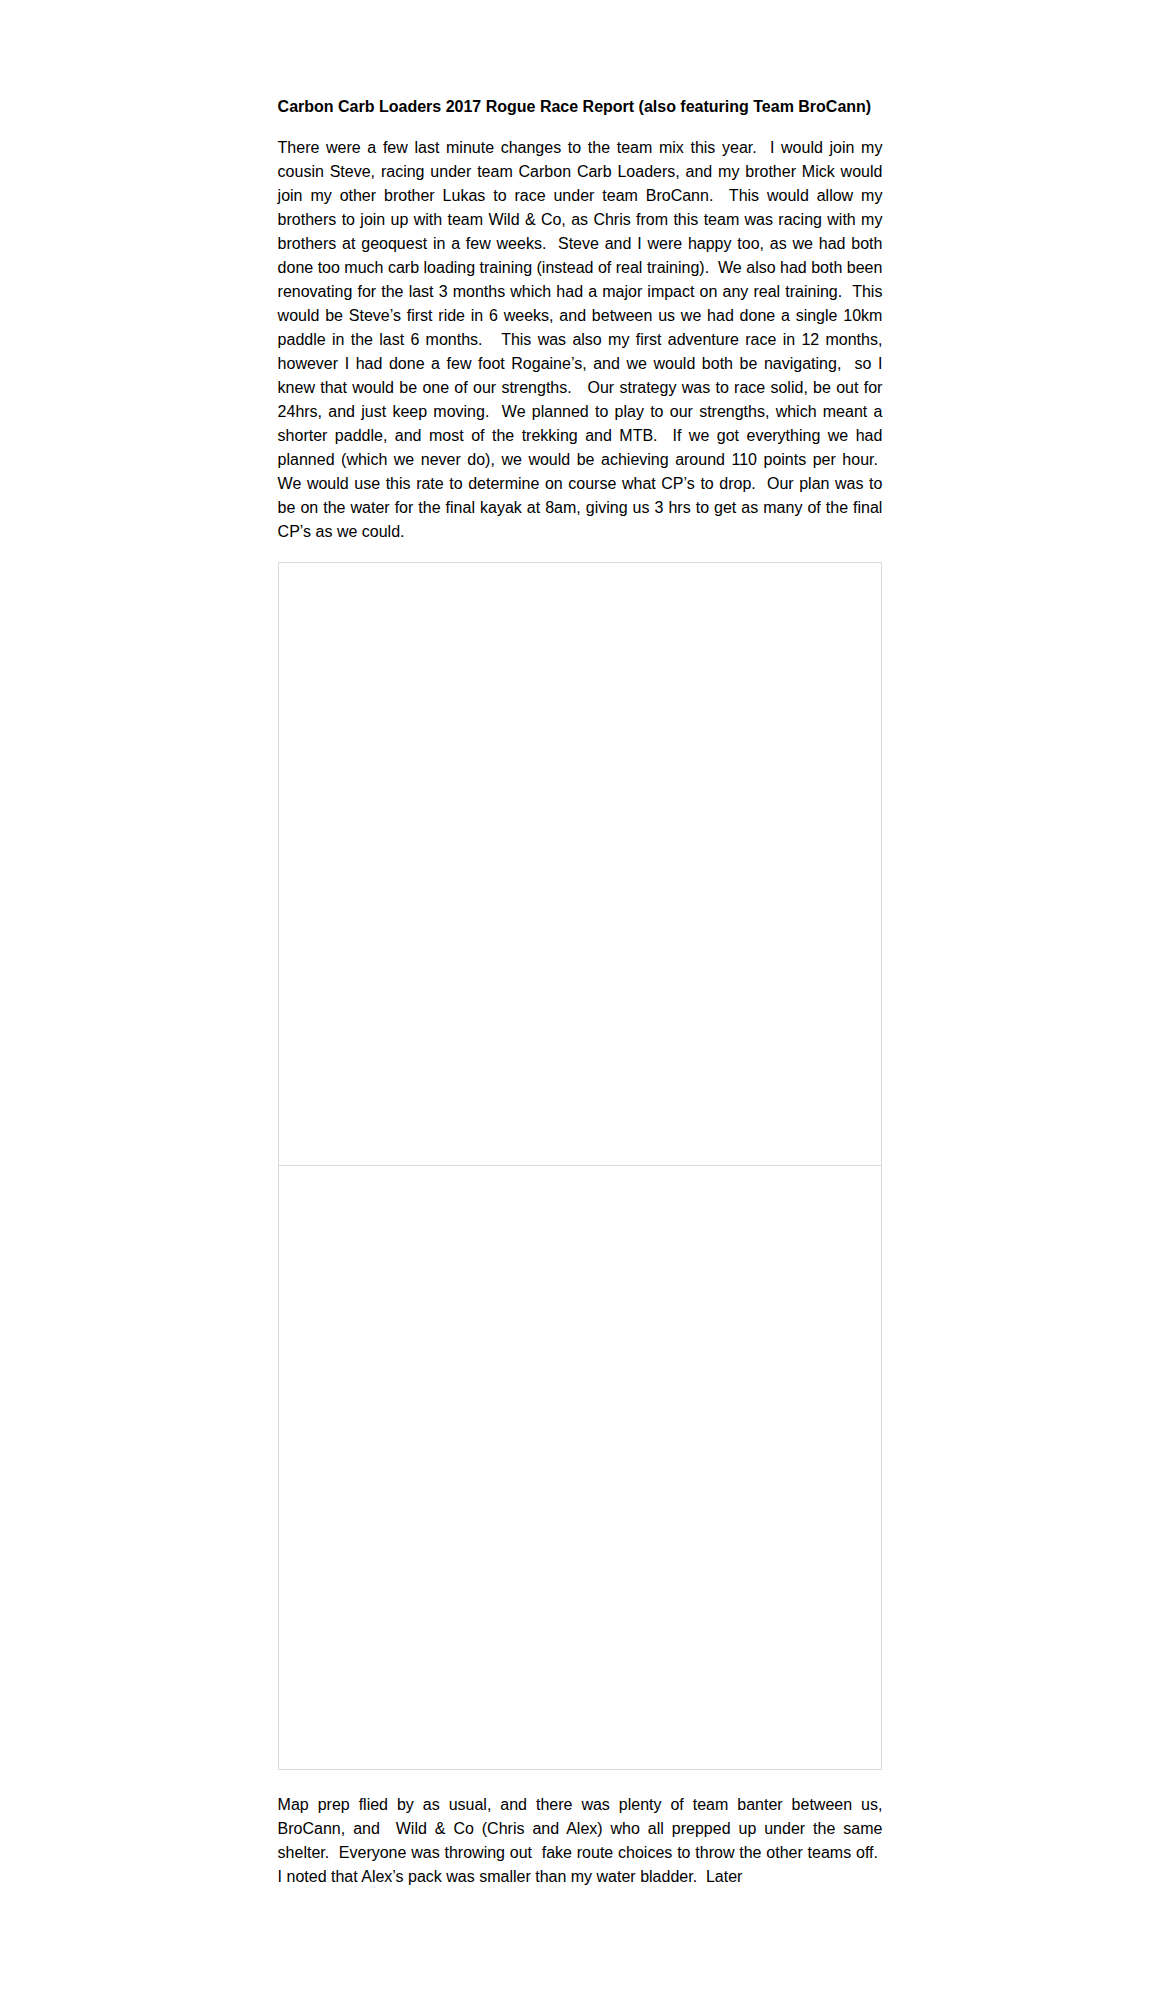Carbon Carb Loaders 2017 Rogue Race Report (also featuring Team BroCann)
There were a few last minute changes to the team mix this year. I would join my cousin Steve, racing under team Carbon Carb Loaders, and my brother Mick would join my other brother Lukas to race under team BroCann. This would allow my brothers to join up with team Wild & Co, as Chris from this team was racing with my brothers at geoquest in a few weeks. Steve and I were happy too, as we had both done too much carb loading training (instead of real training). We also had both been renovating for the last 3 months which had a major impact on any real training. This would be Steve’s first ride in 6 weeks, and between us we had done a single 10km paddle in the last 6 months. This was also my first adventure race in 12 months, however I had done a few foot Rogaine’s, and we would both be navigating, so I knew that would be one of our strengths. Our strategy was to race solid, be out for 24hrs, and just keep moving. We planned to play to our strengths, which meant a shorter paddle, and most of the trekking and MTB. If we got everything we had planned (which we never do), we would be achieving around 110 points per hour. We would use this rate to determine on course what CP’s to drop. Our plan was to be on the water for the final kayak at 8am, giving us 3 hrs to get as many of the final CP’s as we could.
Map prep flied by as usual, and there was plenty of team banter between us, BroCann, and Wild & Co (Chris and Alex) who all prepped up under the same shelter. Everyone was throwing out fake route choices to throw the other teams off. I noted that Alex’s pack was smaller than my water bladder. Later